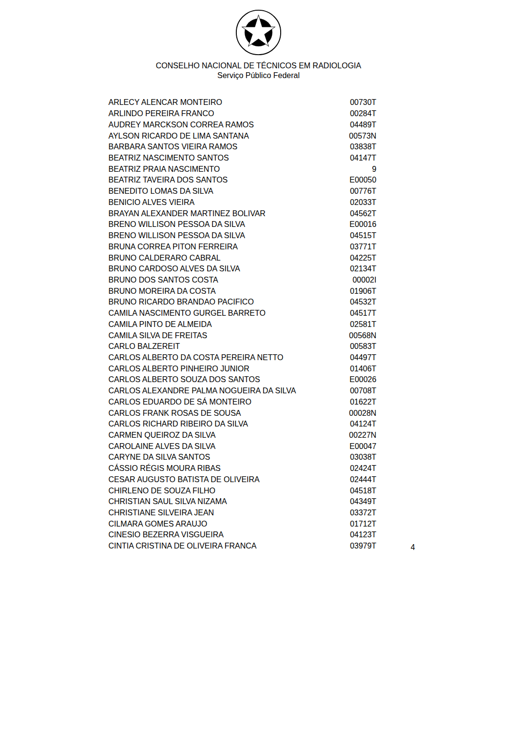CONSELHO NACIONAL DE TÉCNICOS EM RADIOLOGIA
Serviço Público Federal
| ARLECY ALENCAR MONTEIRO | 00730T |
| ARLINDO PEREIRA FRANCO | 00284T |
| AUDREY MARCKSON CORREA RAMOS | 04489T |
| AYLSON RICARDO DE LIMA SANTANA | 00573N |
| BARBARA SANTOS VIEIRA RAMOS | 03838T |
| BEATRIZ NASCIMENTO SANTOS | 04147T |
| BEATRIZ PRAIA NASCIMENTO | 9 |
| BEATRIZ TAVEIRA DOS SANTOS | E00050 |
| BENEDITO LOMAS DA SILVA | 00776T |
| BENICIO ALVES VIEIRA | 02033T |
| BRAYAN ALEXANDER MARTINEZ BOLIVAR | 04562T |
| BRENO WILLISON PESSOA DA SILVA | E00016 |
| BRENO WILLISON PESSOA DA SILVA | 04515T |
| BRUNA CORREA PITON FERREIRA | 03771T |
| BRUNO CALDERARO CABRAL | 04225T |
| BRUNO CARDOSO ALVES DA SILVA | 02134T |
| BRUNO DOS SANTOS COSTA | 00002I |
| BRUNO MOREIRA DA COSTA | 01906T |
| BRUNO RICARDO BRANDAO PACIFICO | 04532T |
| CAMILA NASCIMENTO GURGEL BARRETO | 04517T |
| CAMILA PINTO DE ALMEIDA | 02581T |
| CAMILA SILVA DE FREITAS | 00568N |
| CARLO BALZEREIT | 00583T |
| CARLOS ALBERTO DA COSTA PEREIRA NETTO | 04497T |
| CARLOS ALBERTO PINHEIRO JUNIOR | 01406T |
| CARLOS ALBERTO SOUZA DOS SANTOS | E00026 |
| CARLOS ALEXANDRE PALMA NOGUEIRA DA SILVA | 00708T |
| CARLOS EDUARDO DE SÁ MONTEIRO | 01622T |
| CARLOS FRANK ROSAS DE SOUSA | 00028N |
| CARLOS RICHARD RIBEIRO DA SILVA | 04124T |
| CARMEN QUEIROZ DA SILVA | 00227N |
| CAROLAINE ALVES DA SILVA | E00047 |
| CARYNE DA SILVA SANTOS | 03038T |
| CÁSSIO RÉGIS MOURA RIBAS | 02424T |
| CESAR AUGUSTO BATISTA DE OLIVEIRA | 02444T |
| CHIRLENO DE SOUZA FILHO | 04518T |
| CHRISTIAN SAUL SILVA NIZAMA | 04349T |
| CHRISTIANE SILVEIRA JEAN | 03372T |
| CILMARA GOMES ARAUJO | 01712T |
| CINESIO BEZERRA VISGUEIRA | 04123T |
| CINTIA CRISTINA DE OLIVEIRA FRANCA | 03979T |
4